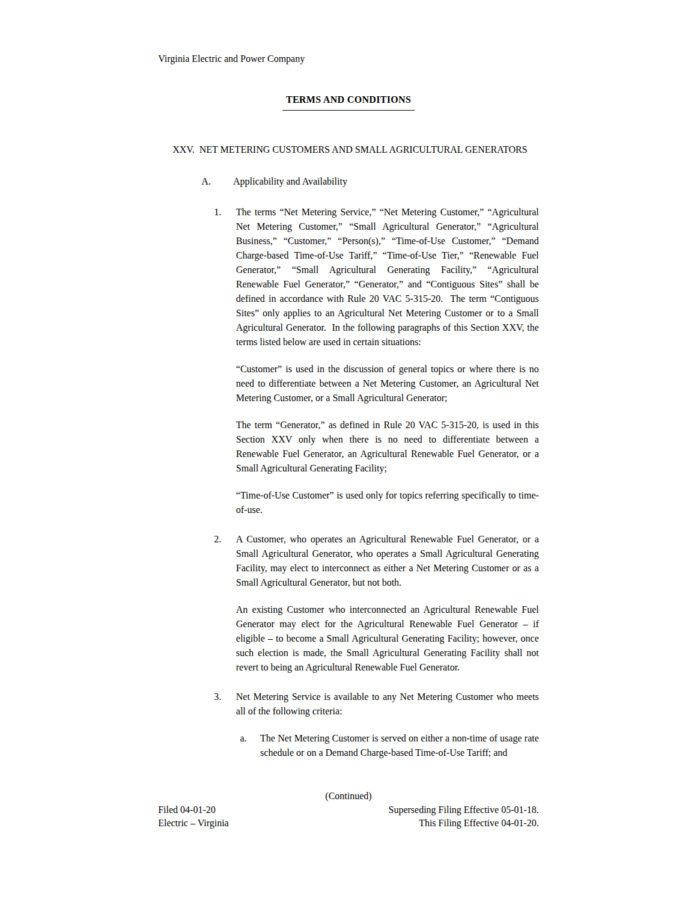Virginia Electric and Power Company
TERMS AND CONDITIONS
XXV. NET METERING CUSTOMERS AND SMALL AGRICULTURAL GENERATORS
A. Applicability and Availability
1.
The terms “Net Metering Service,” “Net Metering Customer,” “Agricultural Net Metering Customer,” “Small Agricultural Generator,” “Agricultural Business,” “Customer,” “Person(s),” “Time-of-Use Customer,” “Demand Charge-based Time-of-Use Tariff,” “Time-of-Use Tier,” “Renewable Fuel Generator,” “Small Agricultural Generating Facility,” “Agricultural Renewable Fuel Generator,” “Generator,” and “Contiguous Sites” shall be defined in accordance with Rule 20 VAC 5-315-20. The term “Contiguous Sites” only applies to an Agricultural Net Metering Customer or to a Small Agricultural Generator. In the following paragraphs of this Section XXV, the terms listed below are used in certain situations:
“Customer” is used in the discussion of general topics or where there is no need to differentiate between a Net Metering Customer, an Agricultural Net Metering Customer, or a Small Agricultural Generator;
The term “Generator,” as defined in Rule 20 VAC 5-315-20, is used in this Section XXV only when there is no need to differentiate between a Renewable Fuel Generator, an Agricultural Renewable Fuel Generator, or a Small Agricultural Generating Facility;
“Time-of-Use Customer” is used only for topics referring specifically to time-of-use.
2.
A Customer, who operates an Agricultural Renewable Fuel Generator, or a Small Agricultural Generator, who operates a Small Agricultural Generating Facility, may elect to interconnect as either a Net Metering Customer or as a Small Agricultural Generator, but not both.
An existing Customer who interconnected an Agricultural Renewable Fuel Generator may elect for the Agricultural Renewable Fuel Generator – if eligible – to become a Small Agricultural Generating Facility; however, once such election is made, the Small Agricultural Generating Facility shall not revert to being an Agricultural Renewable Fuel Generator.
3.
Net Metering Service is available to any Net Metering Customer who meets all of the following criteria:
a. The Net Metering Customer is served on either a non-time of usage rate schedule or on a Demand Charge-based Time-of-Use Tariff; and
(Continued)
Filed 04-01-20
Electric – Virginia
Superseding Filing Effective 05-01-18.
This Filing Effective 04-01-20.